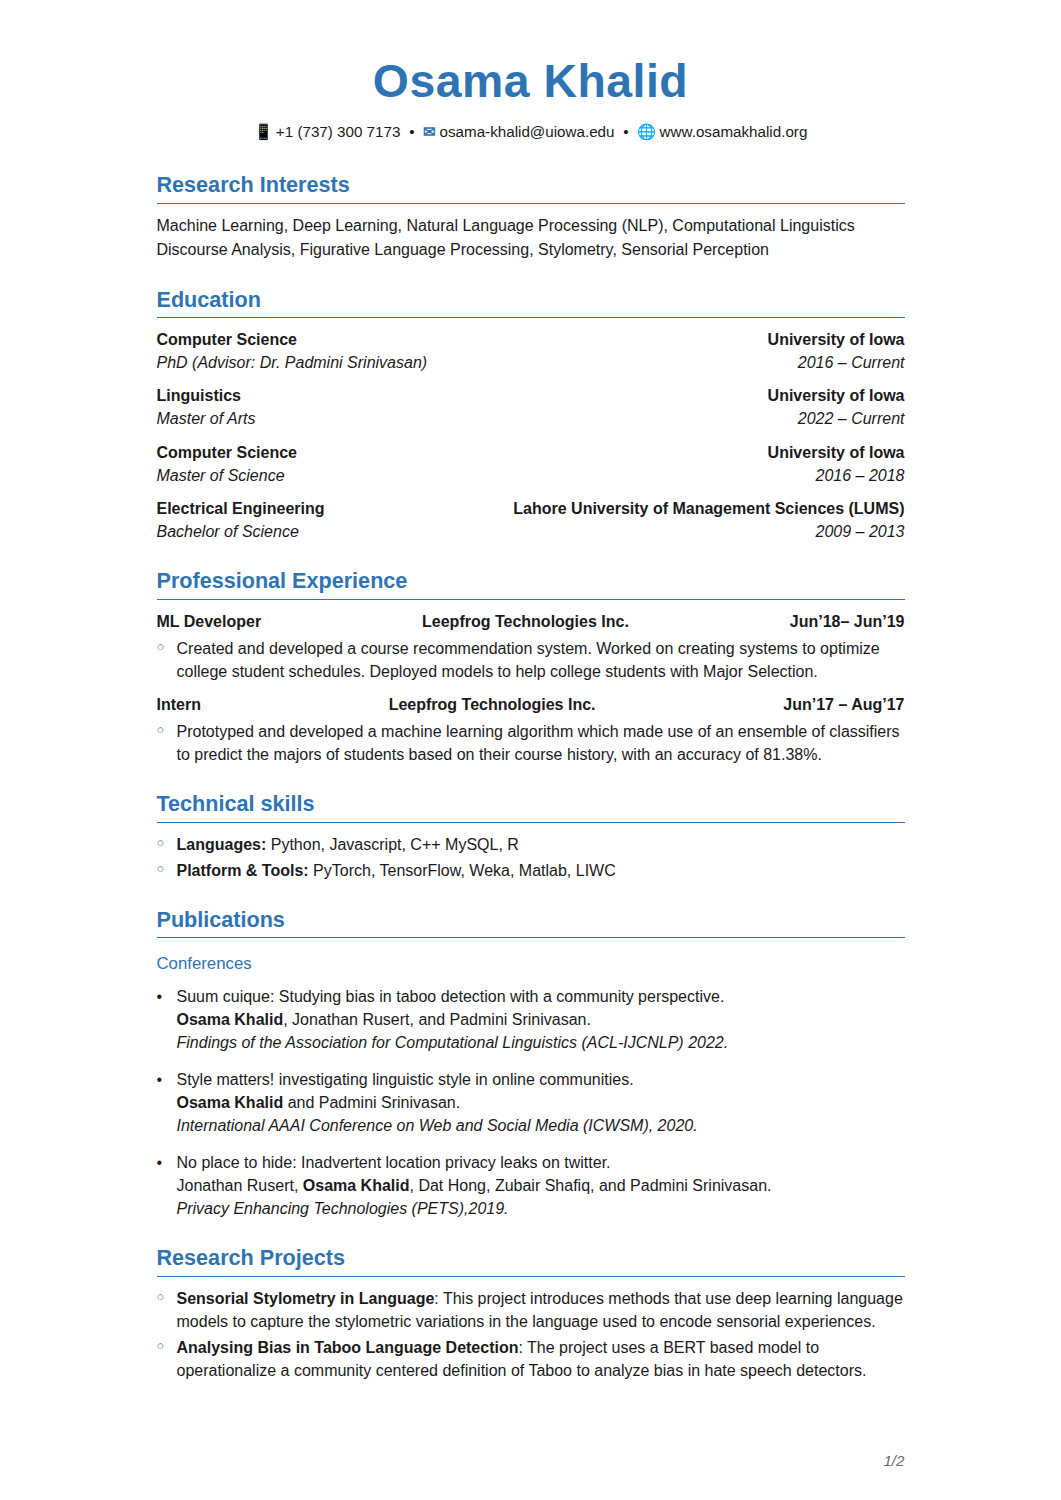Osama Khalid
📱+1 (737) 300 7173 • ✉osama-khalid@uiowa.edu • 🌐www.osamakhalid.org
Research Interests
Machine Learning, Deep Learning, Natural Language Processing (NLP), Computational Linguistics
Discourse Analysis, Figurative Language Processing, Stylometry, Sensorial Perception
Education
Computer Science University of Iowa
PhD (Advisor: Dr. Padmini Srinivasan) 2016 – Current
Linguistics University of Iowa
Master of Arts 2022 – Current
Computer Science University of Iowa
Master of Science 2016 – 2018
Electrical Engineering Lahore University of Management Sciences (LUMS)
Bachelor of Science 2009 – 2013
Professional Experience
ML Developer Leepfrog Technologies Inc. Jun’18– Jun’19
Created and developed a course recommendation system. Worked on creating systems to optimize college student schedules. Deployed models to help college students with Major Selection.
Intern Leepfrog Technologies Inc. Jun’17 – Aug’17
Prototyped and developed a machine learning algorithm which made use of an ensemble of classifiers to predict the majors of students based on their course history, with an accuracy of 81.38%.
Technical skills
Languages: Python, Javascript, C++ MySQL, R
Platform & Tools: PyTorch, TensorFlow, Weka, Matlab, LIWC
Publications
Conferences
Suum cuique: Studying bias in taboo detection with a community perspective. Osama Khalid, Jonathan Rusert, and Padmini Srinivasan. Findings of the Association for Computational Linguistics (ACL-IJCNLP) 2022.
Style matters! investigating linguistic style in online communities. Osama Khalid and Padmini Srinivasan. International AAAI Conference on Web and Social Media (ICWSM), 2020.
No place to hide: Inadvertent location privacy leaks on twitter. Jonathan Rusert, Osama Khalid, Dat Hong, Zubair Shafiq, and Padmini Srinivasan. Privacy Enhancing Technologies (PETS),2019.
Research Projects
Sensorial Stylometry in Language: This project introduces methods that use deep learning language models to capture the stylometric variations in the language used to encode sensorial experiences.
Analysing Bias in Taboo Language Detection: The project uses a BERT based model to operationalize a community centered definition of Taboo to analyze bias in hate speech detectors.
1/2